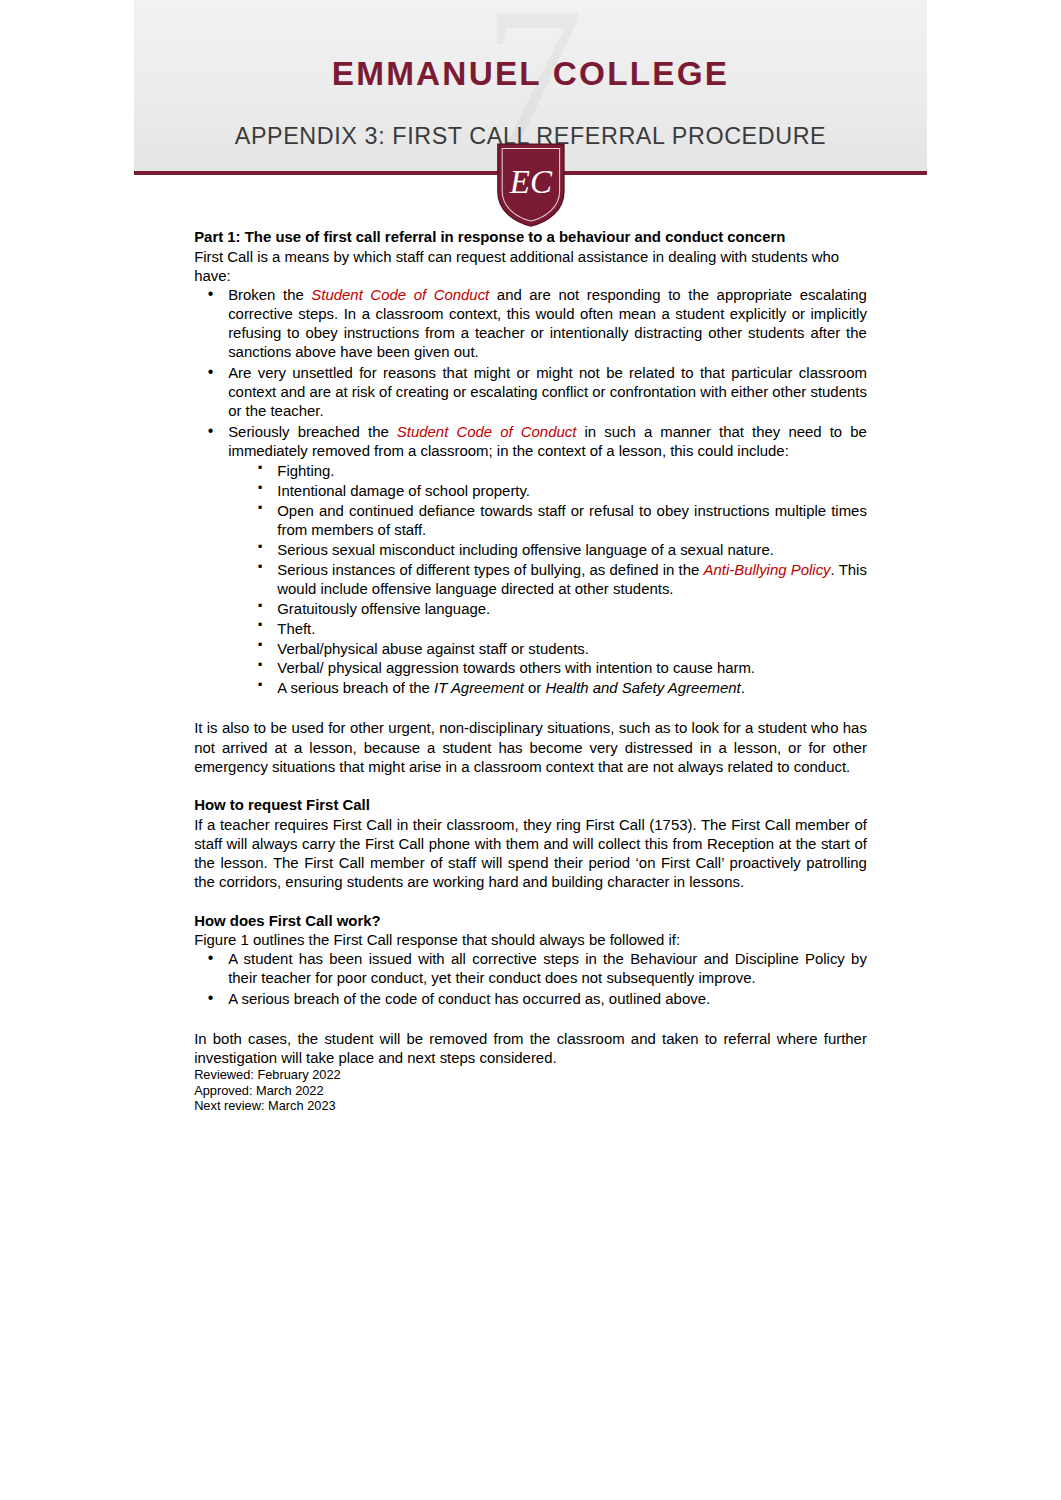7
EMMANUEL COLLEGE
APPENDIX 3: FIRST CALL REFERRAL PROCEDURE
EC
Part 1: The use of first call referral in response to a behaviour and conduct concern
First Call is a means by which staff can request additional assistance in dealing with students who have:
Broken the Student Code of Conduct and are not responding to the appropriate escalating corrective steps. In a classroom context, this would often mean a student explicitly or implicitly refusing to obey instructions from a teacher or intentionally distracting other students after the sanctions above have been given out.
Are very unsettled for reasons that might or might not be related to that particular classroom context and are at risk of creating or escalating conflict or confrontation with either other students or the teacher.
Seriously breached the Student Code of Conduct in such a manner that they need to be immediately removed from a classroom; in the context of a lesson, this could include:
Fighting.
Intentional damage of school property.
Open and continued defiance towards staff or refusal to obey instructions multiple times from members of staff.
Serious sexual misconduct including offensive language of a sexual nature.
Serious instances of different types of bullying, as defined in the Anti-Bullying Policy. This would include offensive language directed at other students.
Gratuitously offensive language.
Theft.
Verbal/physical abuse against staff or students.
Verbal/ physical aggression towards others with intention to cause harm.
A serious breach of the IT Agreement or Health and Safety Agreement.
It is also to be used for other urgent, non-disciplinary situations, such as to look for a student who has not arrived at a lesson, because a student has become very distressed in a lesson, or for other emergency situations that might arise in a classroom context that are not always related to conduct.
How to request First Call
If a teacher requires First Call in their classroom, they ring First Call (1753). The First Call member of staff will always carry the First Call phone with them and will collect this from Reception at the start of the lesson. The First Call member of staff will spend their period ‘on First Call’ proactively patrolling the corridors, ensuring students are working hard and building character in lessons.
How does First Call work?
Figure 1 outlines the First Call response that should always be followed if:
A student has been issued with all corrective steps in the Behaviour and Discipline Policy by their teacher for poor conduct, yet their conduct does not subsequently improve.
A serious breach of the code of conduct has occurred as, outlined above.
In both cases, the student will be removed from the classroom and taken to referral where further investigation will take place and next steps considered.
Reviewed: February 2022
Approved: March 2022
Next review: March 2023